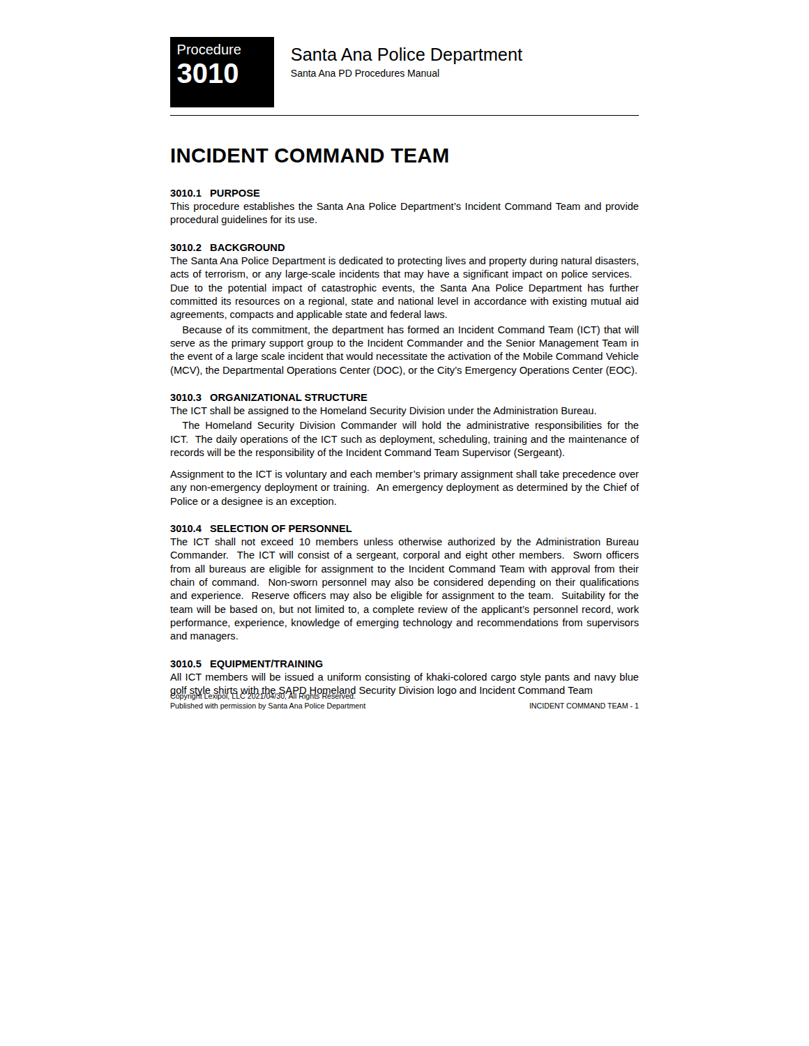Procedure
3010
Santa Ana Police Department
Santa Ana PD Procedures Manual
INCIDENT COMMAND TEAM
3010.1 PURPOSE
This procedure establishes the Santa Ana Police Department’s Incident Command Team and provide procedural guidelines for its use.
3010.2 BACKGROUND
The Santa Ana Police Department is dedicated to protecting lives and property during natural disasters, acts of terrorism, or any large-scale incidents that may have a significant impact on police services. Due to the potential impact of catastrophic events, the Santa Ana Police Department has further committed its resources on a regional, state and national level in accordance with existing mutual aid agreements, compacts and applicable state and federal laws.
Because of its commitment, the department has formed an Incident Command Team (ICT) that will serve as the primary support group to the Incident Commander and the Senior Management Team in the event of a large scale incident that would necessitate the activation of the Mobile Command Vehicle (MCV), the Departmental Operations Center (DOC), or the City’s Emergency Operations Center (EOC).
3010.3 ORGANIZATIONAL STRUCTURE
The ICT shall be assigned to the Homeland Security Division under the Administration Bureau.
The Homeland Security Division Commander will hold the administrative responsibilities for the ICT. The daily operations of the ICT such as deployment, scheduling, training and the maintenance of records will be the responsibility of the Incident Command Team Supervisor (Sergeant).
Assignment to the ICT is voluntary and each member’s primary assignment shall take precedence over any non-emergency deployment or training. An emergency deployment as determined by the Chief of Police or a designee is an exception.
3010.4 SELECTION OF PERSONNEL
The ICT shall not exceed 10 members unless otherwise authorized by the Administration Bureau Commander. The ICT will consist of a sergeant, corporal and eight other members. Sworn officers from all bureaus are eligible for assignment to the Incident Command Team with approval from their chain of command. Non-sworn personnel may also be considered depending on their qualifications and experience. Reserve officers may also be eligible for assignment to the team. Suitability for the team will be based on, but not limited to, a complete review of the applicant’s personnel record, work performance, experience, knowledge of emerging technology and recommendations from supervisors and managers.
3010.5 EQUIPMENT/TRAINING
All ICT members will be issued a uniform consisting of khaki-colored cargo style pants and navy blue golf style shirts with the SAPD Homeland Security Division logo and Incident Command Team
Copyright Lexipol, LLC 2021/04/30, All Rights Reserved.
Published with permission by Santa Ana Police Department
INCIDENT COMMAND TEAM - 1